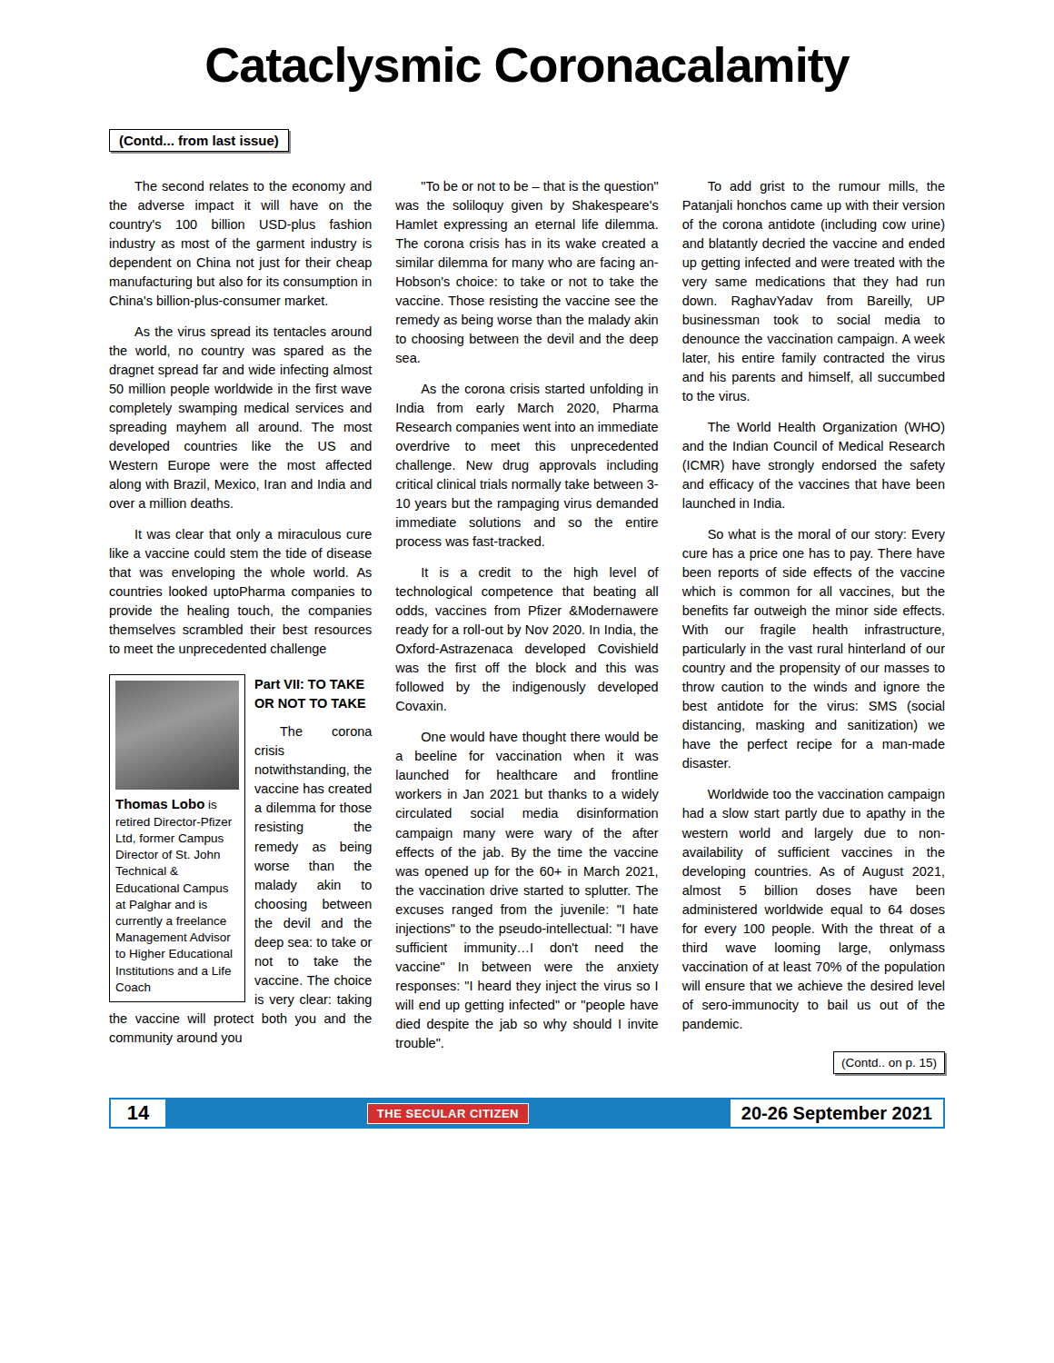Cataclysmic Coronacalamity
(Contd... from last issue)
The second relates to the economy and the adverse impact it will have on the country's 100 billion USD-plus fashion industry as most of the garment industry is dependent on China not just for their cheap manufacturing but also for its consumption in China's billion-plus-consumer market.
As the virus spread its tentacles around the world, no country was spared as the dragnet spread far and wide infecting almost 50 million people worldwide in the first wave completely swamping medical services and spreading mayhem all around. The most developed countries like the US and Western Europe were the most affected along with Brazil, Mexico, Iran and India and over a million deaths.
It was clear that only a miraculous cure like a vaccine could stem the tide of disease that was enveloping the whole world. As countries looked uptoPharma companies to provide the healing touch, the companies themselves scrambled their best resources to meet the unprecedented challenge
Thomas Lobo is retired Director-Pfizer Ltd, former Campus Director of St. John Technical & Educational Campus at Palghar and is currently a freelance Management Advisor to Higher Educational Institutions and a Life Coach
Part VII: TO TAKE OR NOT TO TAKE
The corona crisis notwithstanding, the vaccine has created a dilemma for those resisting the remedy as being worse than the malady akin to choosing between the devil and the deep sea: to take or not to take the vaccine. The choice is very clear: taking the vaccine will protect both you and the community around you
"To be or not to be – that is the question" was the soliloquy given by Shakespeare's Hamlet expressing an eternal life dilemma. The corona crisis has in its wake created a similar dilemma for many who are facing an-Hobson's choice: to take or not to take the vaccine. Those resisting the vaccine see the remedy as being worse than the malady akin to choosing between the devil and the deep sea.
As the corona crisis started unfolding in India from early March 2020, Pharma Research companies went into an immediate overdrive to meet this unprecedented challenge. New drug approvals including critical clinical trials normally take between 3-10 years but the rampaging virus demanded immediate solutions and so the entire process was fast-tracked.
It is a credit to the high level of technological competence that beating all odds, vaccines from Pfizer &Modernawere ready for a roll-out by Nov 2020. In India, the Oxford-Astrazenaca developed Covishield was the first off the block and this was followed by the indigenously developed Covaxin.
One would have thought there would be a beeline for vaccination when it was launched for healthcare and frontline workers in Jan 2021 but thanks to a widely circulated social media disinformation campaign many were wary of the after effects of the jab. By the time the vaccine was opened up for the 60+ in March 2021, the vaccination drive started to splutter. The excuses ranged from the juvenile: "I hate injections" to the pseudo-intellectual: "I have sufficient immunity…I don't need the vaccine" In between were the anxiety responses: "I heard they inject the virus so I will end up getting infected" or "people have died despite the jab so why should I invite trouble".
To add grist to the rumour mills, the Patanjali honchos came up with their version of the corona antidote (including cow urine) and blatantly decried the vaccine and ended up getting infected and were treated with the very same medications that they had run down. RaghavYadav from Bareilly, UP businessman took to social media to denounce the vaccination campaign. A week later, his entire family contracted the virus and his parents and himself, all succumbed to the virus.
The World Health Organization (WHO) and the Indian Council of Medical Research (ICMR) have strongly endorsed the safety and efficacy of the vaccines that have been launched in India.
So what is the moral of our story: Every cure has a price one has to pay. There have been reports of side effects of the vaccine which is common for all vaccines, but the benefits far outweigh the minor side effects. With our fragile health infrastructure, particularly in the vast rural hinterland of our country and the propensity of our masses to throw caution to the winds and ignore the best antidote for the virus: SMS (social distancing, masking and sanitization) we have the perfect recipe for a man-made disaster.
Worldwide too the vaccination campaign had a slow start partly due to apathy in the western world and largely due to non-availability of sufficient vaccines in the developing countries. As of August 2021, almost 5 billion doses have been administered worldwide equal to 64 doses for every 100 people. With the threat of a third wave looming large, onlymass vaccination of at least 70% of the population will ensure that we achieve the desired level of sero-immunocity to bail us out of the pandemic.
(Contd.. on p. 15)
14
THE SECULAR CITIZEN
20-26 September 2021